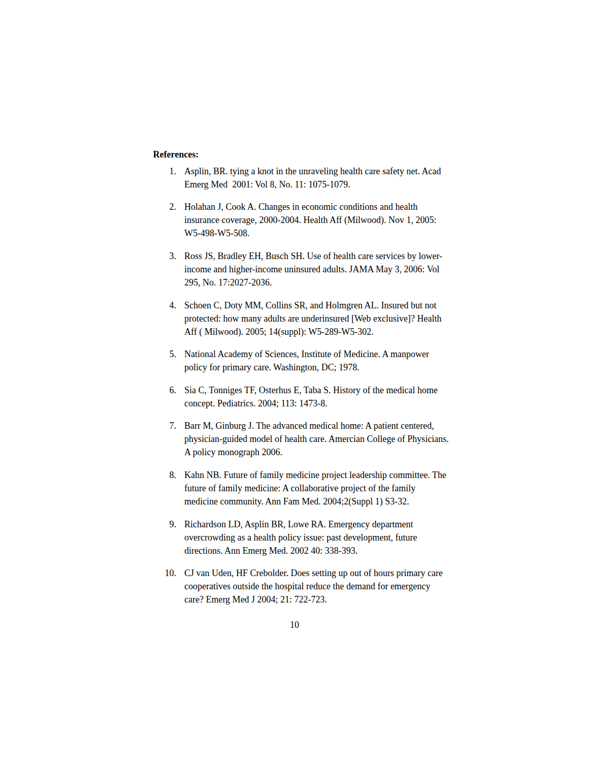References:
Asplin, BR. tying a knot in the unraveling health care safety net. Acad Emerg Med 2001: Vol 8, No. 11: 1075-1079.
Holahan J, Cook A. Changes in economic conditions and health insurance coverage, 2000-2004. Health Aff (Milwood). Nov 1, 2005: W5-498-W5-508.
Ross JS, Bradley EH, Busch SH. Use of health care services by lower-income and higher-income uninsured adults. JAMA May 3, 2006: Vol 295, No. 17:2027-2036.
Schoen C, Doty MM, Collins SR, and Holmgren AL. Insured but not protected: how many adults are underinsured [Web exclusive]? Health Aff ( Milwood). 2005; 14(suppl): W5-289-W5-302.
National Academy of Sciences, Institute of Medicine. A manpower policy for primary care. Washington, DC; 1978.
Sia C, Tonniges TF, Osterhus E, Taba S. History of the medical home concept. Pediatrics. 2004; 113: 1473-8.
Barr M, Ginburg J. The advanced medical home: A patient centered, physician-guided model of health care. Amercian College of Physicians. A policy monograph 2006.
Kahn NB. Future of family medicine project leadership committee. The future of family medicine: A collaborative project of the family medicine community. Ann Fam Med. 2004;2(Suppl 1) S3-32.
Richardson LD, Asplin BR, Lowe RA. Emergency department overcrowding as a health policy issue: past development, future directions. Ann Emerg Med. 2002 40: 338-393.
CJ van Uden, HF Crebolder. Does setting up out of hours primary care cooperatives outside the hospital reduce the demand for emergency care? Emerg Med J 2004; 21: 722-723.
10